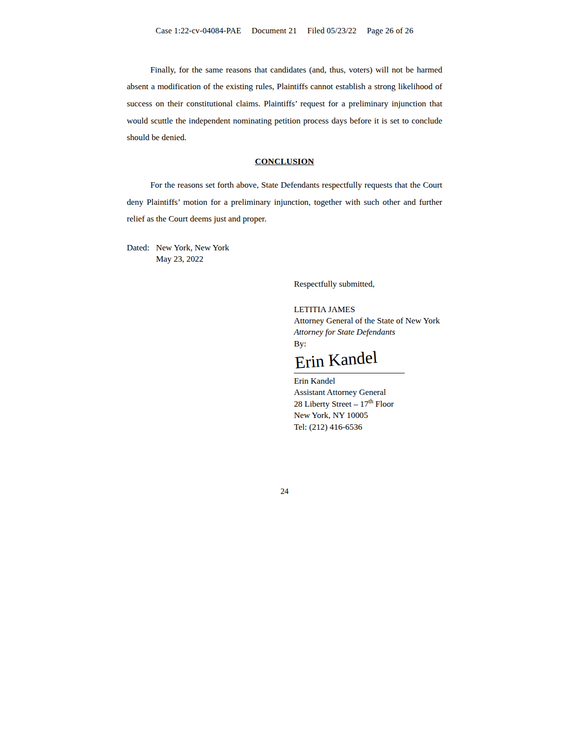Case 1:22-cv-04084-PAE Document 21 Filed 05/23/22 Page 26 of 26
Finally, for the same reasons that candidates (and, thus, voters) will not be harmed absent a modification of the existing rules, Plaintiffs cannot establish a strong likelihood of success on their constitutional claims. Plaintiffs’ request for a preliminary injunction that would scuttle the independent nominating petition process days before it is set to conclude should be denied.
CONCLUSION
For the reasons set forth above, State Defendants respectfully requests that the Court deny Plaintiffs’ motion for a preliminary injunction, together with such other and further relief as the Court deems just and proper.
Dated: New York, New York
May 23, 2022
Respectfully submitted,
LETITIA JAMES
Attorney General of the State of New York
Attorney for State Defendants
By:
Erin Kandel
Erin Kandel
Assistant Attorney General
28 Liberty Street – 17th Floor
New York, NY 10005
Tel: (212) 416-6536
24